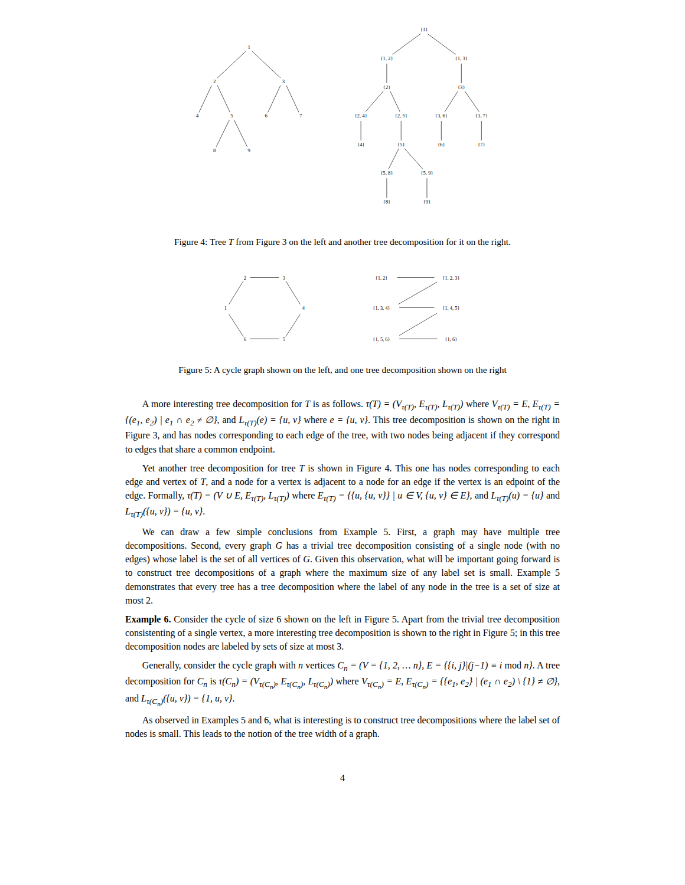1 2 3 4 5 6 7 8 9 {1} {1, 2} {1, 3} {2} {3} {2, 4} {2, 5} {3, 6} {3, 7} {4} {5} {6} {7} {5, 8} {5, 9} {8} {9}
Figure 4: Tree T from Figure 3 on the left and another tree decomposition for it on the right.
2 3 1 4 6 5 {1, 2} {1, 2, 3} {1, 3, 4} {1, 4, 5} {1, 5, 6} {1, 6}
Figure 5: A cycle graph shown on the left, and one tree decomposition shown on the right
A more interesting tree decomposition for T is as follows. τ(T) = (Vτ(T), Eτ(T), Lτ(T)) where Vτ(T) = E, Eτ(T) = {(e1, e2) | e1 ∩ e2 ≠ ∅}, and Lτ(T)(e) = {u, v} where e = {u, v}. This tree decomposition is shown on the right in Figure 3, and has nodes corresponding to each edge of the tree, with two nodes being adjacent if they correspond to edges that share a common endpoint.
Yet another tree decomposition for tree T is shown in Figure 4. This one has nodes corresponding to each edge and vertex of T, and a node for a vertex is adjacent to a node for an edge if the vertex is an edpoint of the edge. Formally, τ(T) = (V ∪ E, Eτ(T), Lτ(T)) where Eτ(T) = {{u, {u, v}} | u ∈ V, {u, v} ∈ E}, and Lτ(T)(u) = {u} and Lτ(T)({u, v}) = {u, v}.
We can draw a few simple conclusions from Example 5. First, a graph may have multiple tree decompositions. Second, every graph G has a trivial tree decomposition consisting of a single node (with no edges) whose label is the set of all vertices of G. Given this observation, what will be important going forward is to construct tree decompositions of a graph where the maximum size of any label set is small. Example 5 demonstrates that every tree has a tree decomposition where the label of any node in the tree is a set of size at most 2.
Example 6. Consider the cycle of size 6 shown on the left in Figure 5. Apart from the trivial tree decomposition consistenting of a single vertex, a more interesting tree decomposition is shown to the right in Figure 5; in this tree decomposition nodes are labeled by sets of size at most 3.
Generally, consider the cycle graph with n vertices Cn = (V = {1, 2, … n}, E = {{i, j}|(j−1) ≡ i mod n}. A tree decomposition for Cn is τ(Cn) = (Vτ(Cn), Eτ(Cn), Lτ(Cn)) where Vτ(Cn) = E, Eτ(Cn) = {{e1, e2} | (e1 ∩ e2) \ {1} ≠ ∅}, and Lτ(Cn)({u, v}) = {1, u, v}.
As observed in Examples 5 and 6, what is interesting is to construct tree decompositions where the label set of nodes is small. This leads to the notion of the tree width of a graph.
4